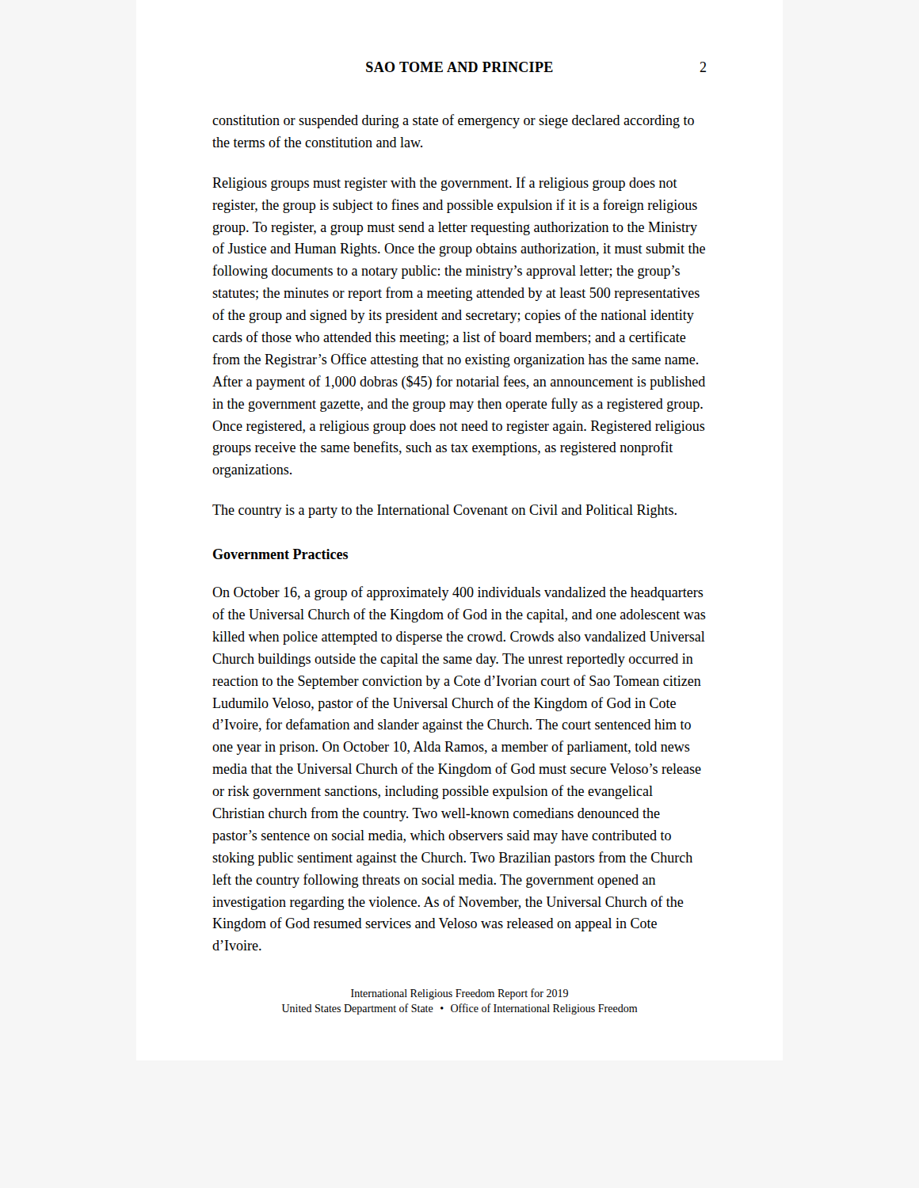SAO TOME AND PRINCIPE
2
constitution or suspended during a state of emergency or siege declared according to the terms of the constitution and law.
Religious groups must register with the government. If a religious group does not register, the group is subject to fines and possible expulsion if it is a foreign religious group. To register, a group must send a letter requesting authorization to the Ministry of Justice and Human Rights. Once the group obtains authorization, it must submit the following documents to a notary public: the ministry’s approval letter; the group’s statutes; the minutes or report from a meeting attended by at least 500 representatives of the group and signed by its president and secretary; copies of the national identity cards of those who attended this meeting; a list of board members; and a certificate from the Registrar’s Office attesting that no existing organization has the same name. After a payment of 1,000 dobras ($45) for notarial fees, an announcement is published in the government gazette, and the group may then operate fully as a registered group. Once registered, a religious group does not need to register again. Registered religious groups receive the same benefits, such as tax exemptions, as registered nonprofit organizations.
The country is a party to the International Covenant on Civil and Political Rights.
Government Practices
On October 16, a group of approximately 400 individuals vandalized the headquarters of the Universal Church of the Kingdom of God in the capital, and one adolescent was killed when police attempted to disperse the crowd. Crowds also vandalized Universal Church buildings outside the capital the same day. The unrest reportedly occurred in reaction to the September conviction by a Cote d’Ivorian court of Sao Tomean citizen Ludumilo Veloso, pastor of the Universal Church of the Kingdom of God in Cote d’Ivoire, for defamation and slander against the Church. The court sentenced him to one year in prison. On October 10, Alda Ramos, a member of parliament, told news media that the Universal Church of the Kingdom of God must secure Veloso’s release or risk government sanctions, including possible expulsion of the evangelical Christian church from the country. Two well-known comedians denounced the pastor’s sentence on social media, which observers said may have contributed to stoking public sentiment against the Church. Two Brazilian pastors from the Church left the country following threats on social media. The government opened an investigation regarding the violence. As of November, the Universal Church of the Kingdom of God resumed services and Veloso was released on appeal in Cote d’Ivoire.
International Religious Freedom Report for 2019
United States Department of State • Office of International Religious Freedom